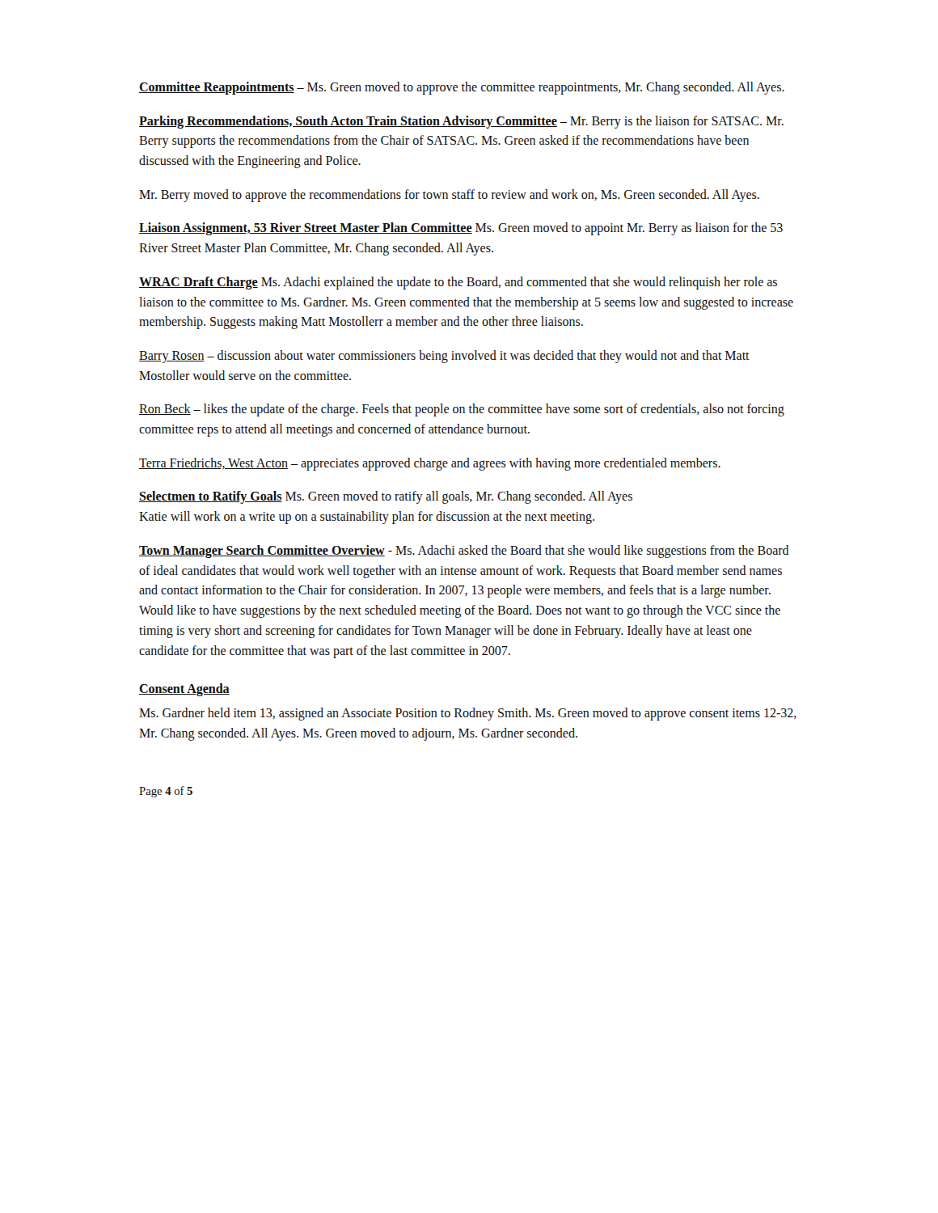Committee Reappointments – Ms. Green moved to approve the committee reappointments, Mr. Chang seconded. All Ayes.
Parking Recommendations, South Acton Train Station Advisory Committee – Mr. Berry is the liaison for SATSAC. Mr. Berry supports the recommendations from the Chair of SATSAC. Ms. Green asked if the recommendations have been discussed with the Engineering and Police.
Mr. Berry moved to approve the recommendations for town staff to review and work on, Ms. Green seconded. All Ayes.
Liaison Assignment, 53 River Street Master Plan Committee Ms. Green moved to appoint Mr. Berry as liaison for the 53 River Street Master Plan Committee, Mr. Chang seconded. All Ayes.
WRAC Draft Charge Ms. Adachi explained the update to the Board, and commented that she would relinquish her role as liaison to the committee to Ms. Gardner. Ms. Green commented that the membership at 5 seems low and suggested to increase membership. Suggests making Matt Mostollerr a member and the other three liaisons.
Barry Rosen – discussion about water commissioners being involved it was decided that they would not and that Matt Mostoller would serve on the committee.
Ron Beck – likes the update of the charge. Feels that people on the committee have some sort of credentials, also not forcing committee reps to attend all meetings and concerned of attendance burnout.
Terra Friedrichs, West Acton – appreciates approved charge and agrees with having more credentialed members.
Selectmen to Ratify Goals Ms. Green moved to ratify all goals, Mr. Chang seconded. All Ayes
Katie will work on a write up on a sustainability plan for discussion at the next meeting.
Town Manager Search Committee Overview - Ms. Adachi asked the Board that she would like suggestions from the Board of ideal candidates that would work well together with an intense amount of work. Requests that Board member send names and contact information to the Chair for consideration. In 2007, 13 people were members, and feels that is a large number. Would like to have suggestions by the next scheduled meeting of the Board. Does not want to go through the VCC since the timing is very short and screening for candidates for Town Manager will be done in February. Ideally have at least one candidate for the committee that was part of the last committee in 2007.
Consent Agenda
Ms. Gardner held item 13, assigned an Associate Position to Rodney Smith. Ms. Green moved to approve consent items 12-32, Mr. Chang seconded. All Ayes. Ms. Green moved to adjourn, Ms. Gardner seconded.
Page 4 of 5